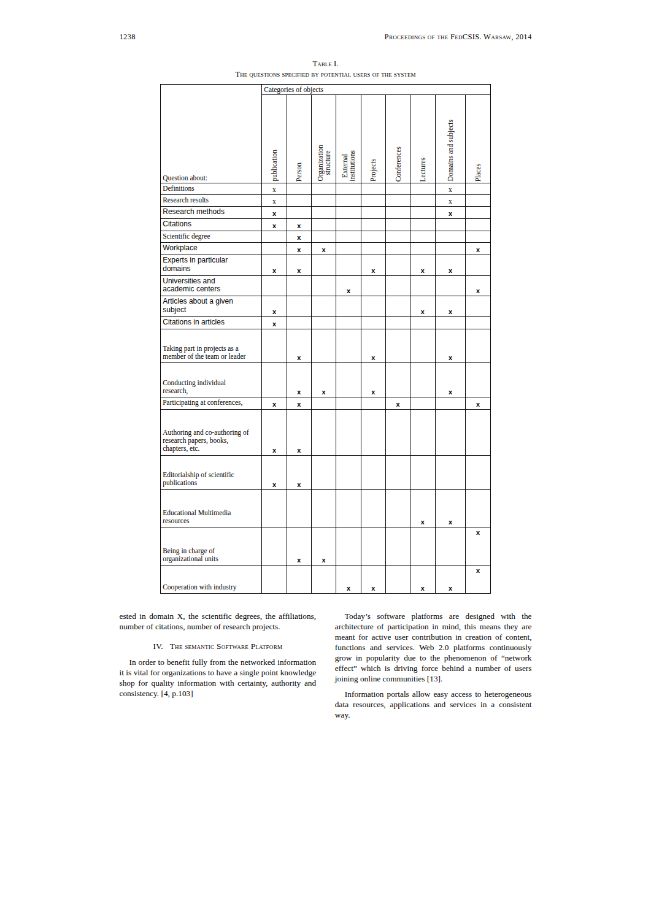1238 Proceedings of the FedCSIS. Warsaw, 2014
Table I. The questions specified by potential users of the system
| | Categories of objects |
| Question about: | publication | Person | Organization structure | External institutions | Projects | Conferences | Lectures | Domains and subjects | Places |
| Definitions | x | | | | | | | x | |
| Research results | x | | | | | | | x | |
| Research methods | x | | | | | | | x | |
| Citations | x | x | | | | | | | |
| Scientific degree | | x | | | | | | | |
| Workplace | | x | x | | | | | | x |
| Experts in particular domains | x | x | | | x | | x | x | |
| Universities and academic centers | | | | x | | | | | x |
| Articles about a given subject | x | | | | | | x | x | |
| Citations in articles | x | | | | | | | | |
| Taking part in projects as a member of the team or leader | | x | | | x | | | x | |
| Conducting individual research, | | x | x | | x | | | x | |
| Participating at conferences, | x | x | | | | x | | | x |
| Authoring and co-authoring of research papers, books, chapters, etc. | x | x | | | | | | | |
| Editorialship of scientific publications | x | x | | | | | | | |
| Educational Multimedia resources | | | | | | | x | x | |
| Being in charge of organizational units | | x | x | | | | | | x |
| Cooperation with industry | | | | x | x | | x | x | x |
ested in domain X, the scientific degrees, the affiliations, number of citations, number of research projects.
IV. The semantic Software Platform
In order to benefit fully from the networked information it is vital for organizations to have a single point knowledge shop for quality information with certainty, authority and consistency. [4, p.103]
Today’s software platforms are designed with the architecture of participation in mind, this means they are meant for active user contribution in creation of content, functions and services. Web 2.0 platforms continuously grow in popularity due to the phenomenon of “network effect” which is driving force behind a number of users joining online communities [13].
Information portals allow easy access to heterogeneous data resources, applications and services in a consistent way.